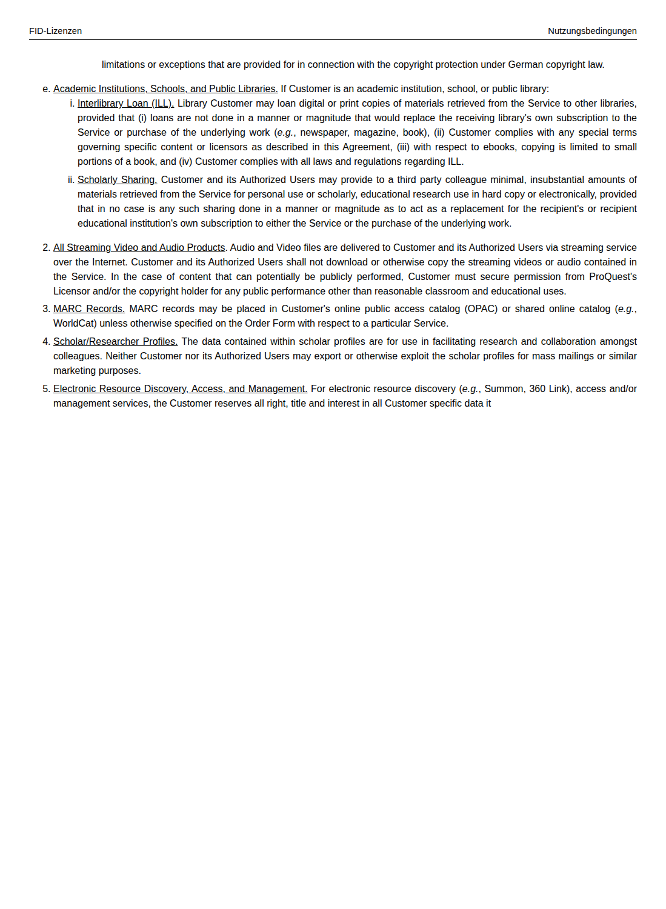FID-Lizenzen Nutzungsbedingungen
limitations or exceptions that are provided for in connection with the copyright protection under German copyright law.
Academic Institutions, Schools, and Public Libraries. If Customer is an academic institution, school, or public library:
Interlibrary Loan (ILL). Library Customer may loan digital or print copies of materials retrieved from the Service to other libraries, provided that (i) loans are not done in a manner or magnitude that would replace the receiving library's own subscription to the Service or purchase of the underlying work (e.g., newspaper, magazine, book), (ii) Customer complies with any special terms governing specific content or licensors as described in this Agreement, (iii) with respect to ebooks, copying is limited to small portions of a book, and (iv) Customer complies with all laws and regulations regarding ILL.
Scholarly Sharing. Customer and its Authorized Users may provide to a third party colleague minimal, insubstantial amounts of materials retrieved from the Service for personal use or scholarly, educational research use in hard copy or electronically, provided that in no case is any such sharing done in a manner or magnitude as to act as a replacement for the recipient's or recipient educational institution's own subscription to either the Service or the purchase of the underlying work.
All Streaming Video and Audio Products. Audio and Video files are delivered to Customer and its Authorized Users via streaming service over the Internet. Customer and its Authorized Users shall not download or otherwise copy the streaming videos or audio contained in the Service. In the case of content that can potentially be publicly performed, Customer must secure permission from ProQuest's Licensor and/or the copyright holder for any public performance other than reasonable classroom and educational uses.
MARC Records. MARC records may be placed in Customer's online public access catalog (OPAC) or shared online catalog (e.g., WorldCat) unless otherwise specified on the Order Form with respect to a particular Service.
Scholar/Researcher Profiles. The data contained within scholar profiles are for use in facilitating research and collaboration amongst colleagues. Neither Customer nor its Authorized Users may export or otherwise exploit the scholar profiles for mass mailings or similar marketing purposes.
Electronic Resource Discovery, Access, and Management. For electronic resource discovery (e.g., Summon, 360 Link), access and/or management services, the Customer reserves all right, title and interest in all Customer specific data it